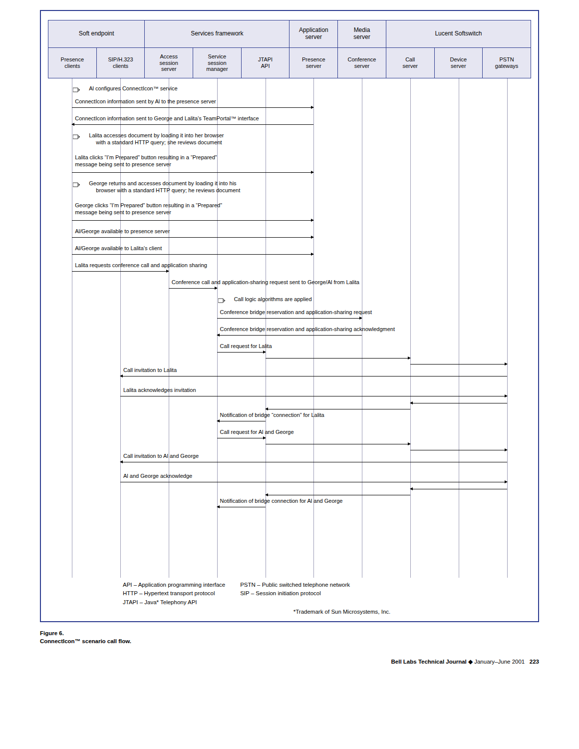| Soft endpoint | Services framework | Application server | Media server | Lucent Softswitch |
| Presence clients | SIP/H.323 clients | Access session server | Service session manager | JTAPI API | Presence server | Conference server | Call server | Device server | PSTN gateways |
Al configures ConnectIcon™ service
ConnectIcon information sent by Al to the presence server
ConnectIcon information sent to George and Lalita’s TeamPortal™ interface
Lalita accesses document by loading it into her browser
with a standard HTTP query; she reviews document
Lalita clicks “I’m Prepared” button resulting in a “Prepared”
message being sent to presence server
George returns and accesses document by loading it into his
browser with a standard HTTP query; he reviews document
George clicks “I’m Prepared” button resulting in a “Prepared”
message being sent to presence server
Al/George available to presence server
Al/George available to Lalita’s client
Lalita requests conference call and application sharing
Conference call and application-sharing request sent to George/Al from Lalita
Call logic algorithms are applied
Conference bridge reservation and application-sharing request
Conference bridge reservation and application-sharing acknowledgment
Call request for Lalita
Call invitation to Lalita
Lalita acknowledges invitation
Notification of bridge “connection” for Lalita
Call request for Al and George
Call invitation to Al and George
Al and George acknowledge
Notification of bridge connection for Al and George
API – Application programming interface
HTTP – Hypertext transport protocol
JTAPI – Java* Telephony API
PSTN – Public switched telephone network
SIP – Session initiation protocol
*Trademark of Sun Microsystems, Inc.
Figure 6.
ConnectIcon™ scenario call flow.
Bell Labs Technical Journal ◆ January–June 2001 223